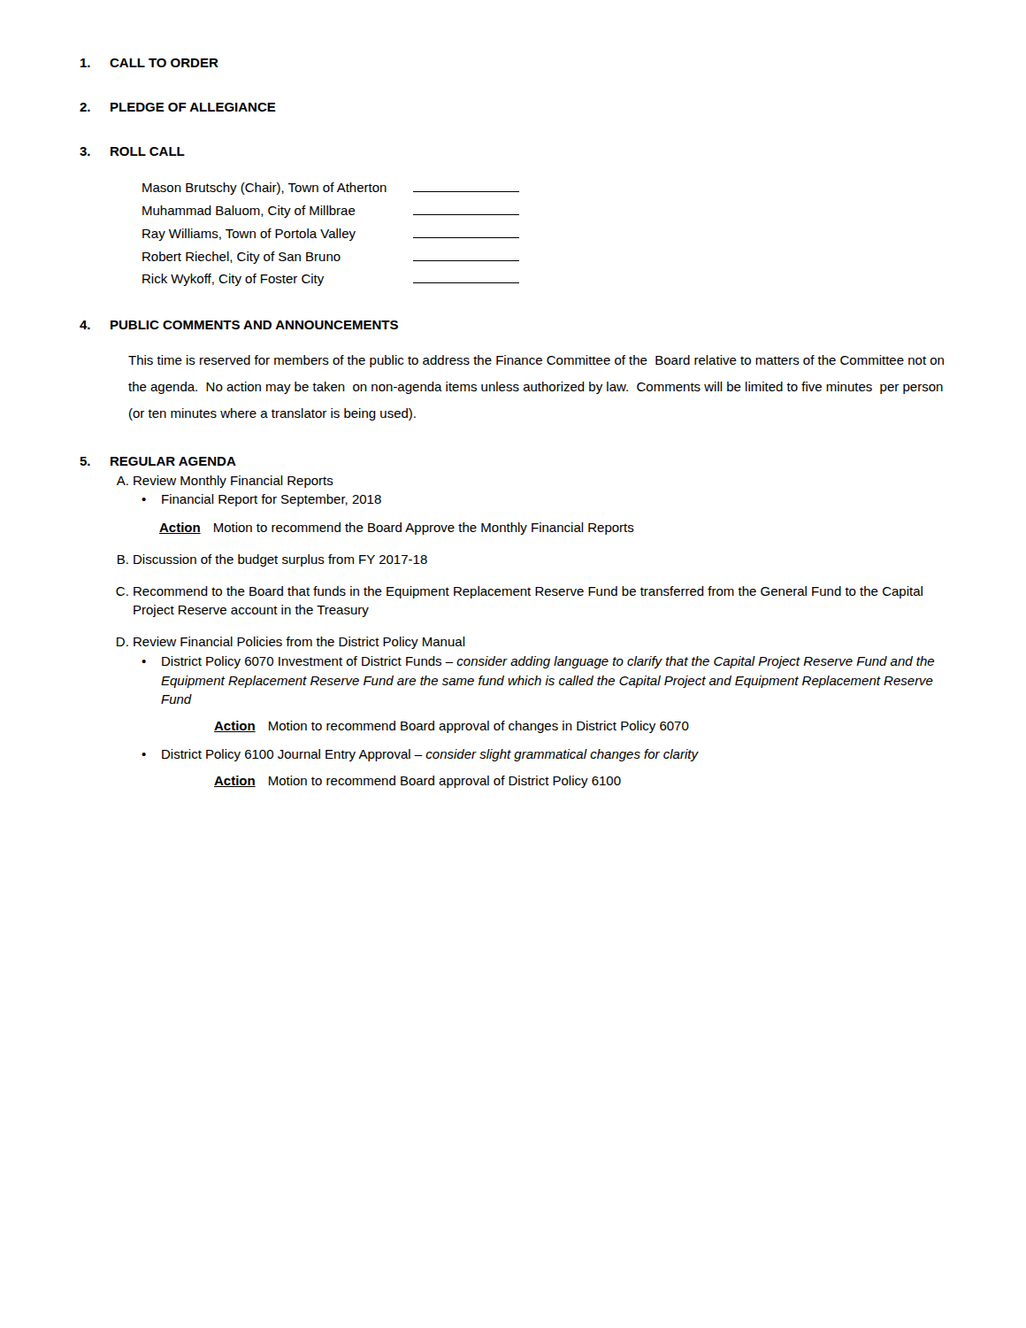1. Call to Order
2. Pledge of Allegiance
3. Roll Call
| Mason Brutschy (Chair), Town of Atherton | |
| Muhammad Baluom, City of Millbrae | |
| Ray Williams, Town of Portola Valley | |
| Robert Riechel, City of San Bruno | |
| Rick Wykoff, City of Foster City | |
4. Public Comments and Announcements
This time is reserved for members of the public to address the Finance Committee of the Board relative to matters of the Committee not on the agenda. No action may be taken on non-agenda items unless authorized by law. Comments will be limited to five minutes per person (or ten minutes where a translator is being used).
5. Regular Agenda
Review Monthly Financial Reports
Financial Report for September, 2018
Action Motion to recommend the Board Approve the Monthly Financial Reports
Discussion of the budget surplus from FY 2017-18
Recommend to the Board that funds in the Equipment Replacement Reserve Fund be transferred from the General Fund to the Capital Project Reserve account in the Treasury
Review Financial Policies from the District Policy Manual
District Policy 6070 Investment of District Funds – consider adding language to clarify that the Capital Project Reserve Fund and the Equipment Replacement Reserve Fund are the same fund which is called the Capital Project and Equipment Replacement Reserve Fund
Action Motion to recommend Board approval of changes in District Policy 6070
District Policy 6100 Journal Entry Approval – consider slight grammatical changes for clarity
Action Motion to recommend Board approval of District Policy 6100